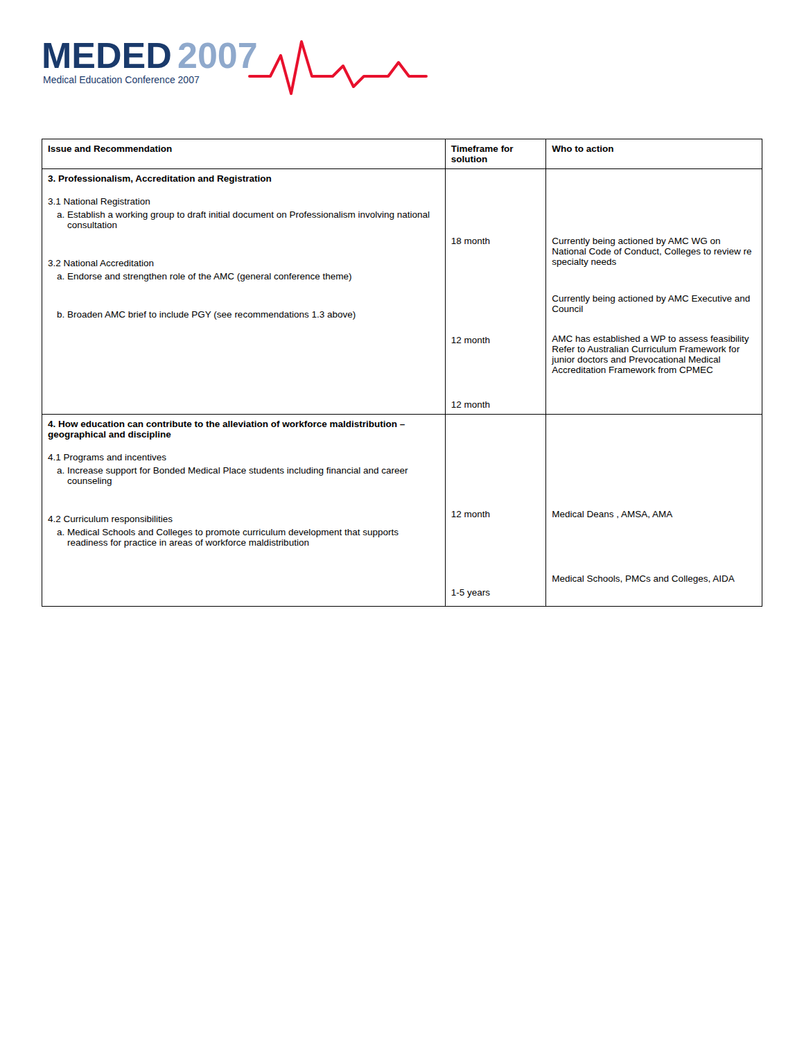MEDED 2007 Medical Education Conference 2007
| Issue and Recommendation | Timeframe for solution | Who to action |
| --- | --- | --- |
| 3. Professionalism, Accreditation and Registration 3.1 National Registration Establish a working group to draft initial document on Professionalism involving national consultation 3.2 National Accreditation Endorse and strengthen role of the AMC (general conference theme) Broaden AMC brief to include PGY (see recommendations 1.3 above) | 18 month 12 month 12 month | Currently being actioned by AMC WG on National Code of Conduct, Colleges to review re specialty needs Currently being actioned by AMC Executive and Council AMC has established a WP to assess feasibility Refer to Australian Curriculum Framework for junior doctors and Prevocational Medical Accreditation Framework from CPMEC |
| 4. How education can contribute to the alleviation of workforce maldistribution – geographical and discipline 4.1 Programs and incentives Increase support for Bonded Medical Place students including financial and career counseling 4.2 Curriculum responsibilities Medical Schools and Colleges to promote curriculum development that supports readiness for practice in areas of workforce maldistribution | 12 month 1-5 years | Medical Deans , AMSA, AMA Medical Schools, PMCs and Colleges, AIDA |